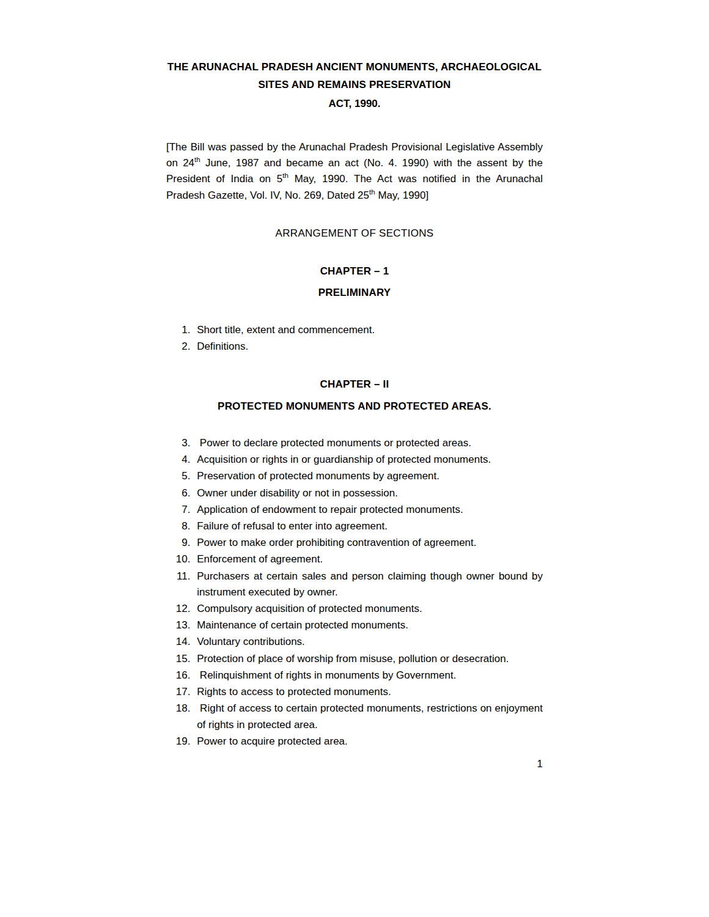THE ARUNACHAL PRADESH ANCIENT MONUMENTS, ARCHAEOLOGICAL SITES AND REMAINS PRESERVATION
ACT, 1990.
[The Bill was passed by the Arunachal Pradesh Provisional Legislative Assembly on 24th June, 1987 and became an act (No. 4. 1990) with the assent by the President of India on 5th May, 1990. The Act was notified in the Arunachal Pradesh Gazette, Vol. IV, No. 269, Dated 25th May, 1990]
ARRANGEMENT OF SECTIONS
CHAPTER – 1 PRELIMINARY
Short title, extent and commencement.
Definitions.
CHAPTER – II PROTECTED MONUMENTS AND PROTECTED AREAS.
Power to declare protected monuments or protected areas.
Acquisition or rights in or guardianship of protected monuments.
Preservation of protected monuments by agreement.
Owner under disability or not in possession.
Application of endowment to repair protected monuments.
Failure of refusal to enter into agreement.
Power to make order prohibiting contravention of agreement.
Enforcement of agreement.
Purchasers at certain sales and person claiming though owner bound by instrument executed by owner.
Compulsory acquisition of protected monuments.
Maintenance of certain protected monuments.
Voluntary contributions.
Protection of place of worship from misuse, pollution or desecration.
Relinquishment of rights in monuments by Government.
Rights to access to protected monuments.
Right of access to certain protected monuments, restrictions on enjoyment of rights in protected area.
Power to acquire protected area.
1